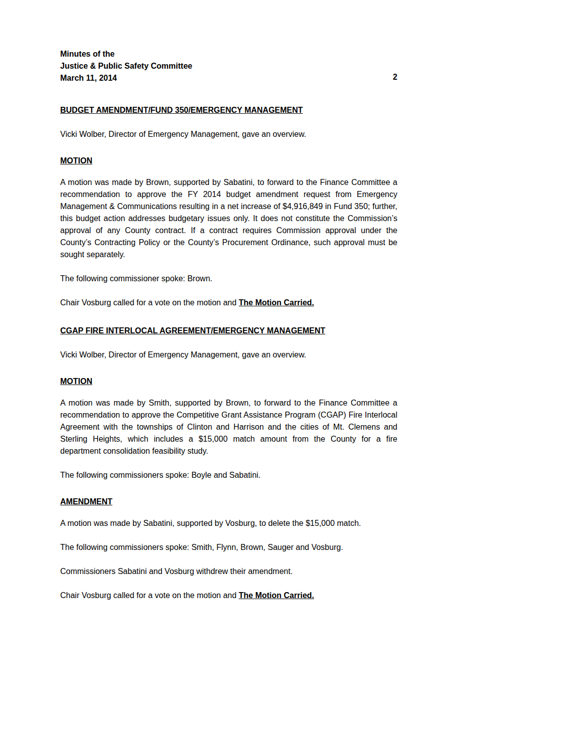Minutes of the Justice & Public Safety Committee March 11, 2014 2
BUDGET AMENDMENT/FUND 350/EMERGENCY MANAGEMENT
Vicki Wolber, Director of Emergency Management, gave an overview.
MOTION
A motion was made by Brown, supported by Sabatini, to forward to the Finance Committee a recommendation to approve the FY 2014 budget amendment request from Emergency Management & Communications resulting in a net increase of $4,916,849 in Fund 350; further, this budget action addresses budgetary issues only. It does not constitute the Commission’s approval of any County contract. If a contract requires Commission approval under the County’s Contracting Policy or the County’s Procurement Ordinance, such approval must be sought separately.
The following commissioner spoke: Brown.
Chair Vosburg called for a vote on the motion and The Motion Carried.
CGAP FIRE INTERLOCAL AGREEMENT/EMERGENCY MANAGEMENT
Vicki Wolber, Director of Emergency Management, gave an overview.
MOTION
A motion was made by Smith, supported by Brown, to forward to the Finance Committee a recommendation to approve the Competitive Grant Assistance Program (CGAP) Fire Interlocal Agreement with the townships of Clinton and Harrison and the cities of Mt. Clemens and Sterling Heights, which includes a $15,000 match amount from the County for a fire department consolidation feasibility study.
The following commissioners spoke: Boyle and Sabatini.
AMENDMENT
A motion was made by Sabatini, supported by Vosburg, to delete the $15,000 match.
The following commissioners spoke: Smith, Flynn, Brown, Sauger and Vosburg.
Commissioners Sabatini and Vosburg withdrew their amendment.
Chair Vosburg called for a vote on the motion and The Motion Carried.